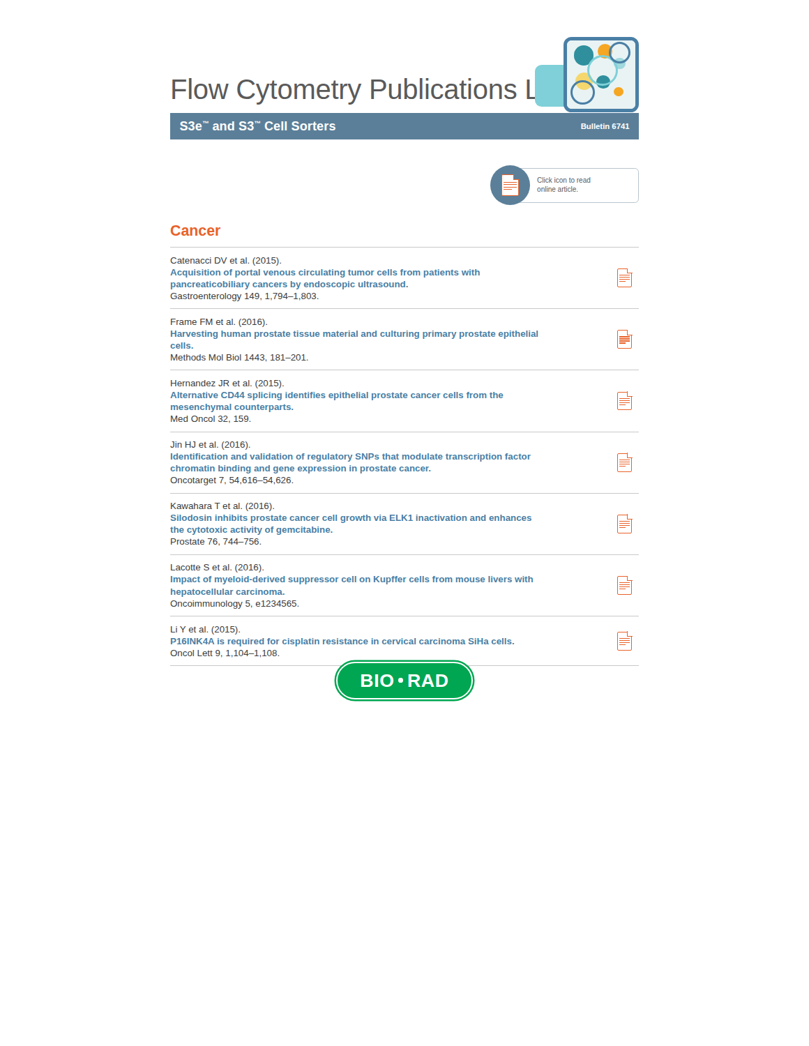Flow Cytometry Publications List
S3e™ and S3™ Cell Sorters
Bulletin 6741
Click icon to read
online article.
Cancer
Catenacci DV et al. (2015).
Acquisition of portal venous circulating tumor cells from patients with pancreaticobiliary cancers by endoscopic ultrasound.
Gastroenterology 149, 1,794–1,803.
Frame FM et al. (2016).
Harvesting human prostate tissue material and culturing primary prostate epithelial cells.
Methods Mol Biol 1443, 181–201.
Hernandez JR et al. (2015).
Alternative CD44 splicing identifies epithelial prostate cancer cells from the mesenchymal counterparts.
Med Oncol 32, 159.
Jin HJ et al. (2016).
Identification and validation of regulatory SNPs that modulate transcription factor chromatin binding and gene expression in prostate cancer.
Oncotarget 7, 54,616–54,626.
Kawahara T et al. (2016).
Silodosin inhibits prostate cancer cell growth via ELK1 inactivation and enhances the cytotoxic activity of gemcitabine.
Prostate 76, 744–756.
Lacotte S et al. (2016).
Impact of myeloid-derived suppressor cell on Kupffer cells from mouse livers with hepatocellular carcinoma.
Oncoimmunology 5, e1234565.
Li Y et al. (2015).
P16INK4A is required for cisplatin resistance in cervical carcinoma SiHa cells.
Oncol Lett 9, 1,104–1,108.
BIO RAD